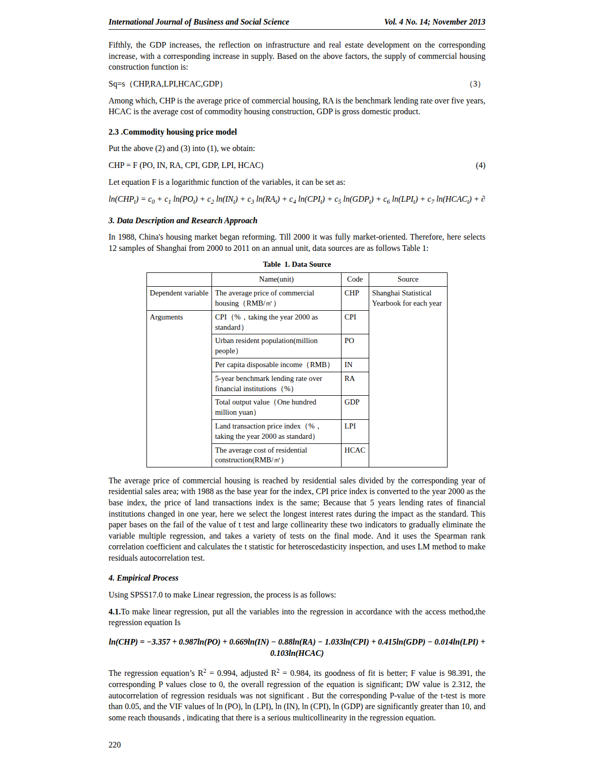International Journal of Business and Social Science
Vol. 4 No. 14; November 2013
Fifthly, the GDP increases, the reflection on infrastructure and real estate development on the corresponding increase, with a corresponding increase in supply. Based on the above factors, the supply of commercial housing construction function is:
Sq=s（CHP,RA,LPI,HCAC,GDP）
（3）
Among which, CHP is the average price of commercial housing, RA is the benchmark lending rate over five years, HCAC is the average cost of commodity housing construction, GDP is gross domestic product.
2.3 .Commodity housing price model
Put the above (2) and (3) into (1), we obtain:
CHP = F (PO, IN, RA, CPI, GDP, LPI, HCAC)
(4)
Let equation F is a logarithmic function of the variables, it can be set as:
ln(CHPt) = c0 + c1 ln(POt) + c2 ln(INt) + c3 ln(RAt) + c4 ln(CPIt) + c5 ln(GDPt) + c6 ln(LPIt) + c7 ln(HCACt) + ∂
3. Data Description and Research Approach
In 1988, China's housing market began reforming. Till 2000 it was fully market-oriented. Therefore, here selects 12 samples of Shanghai from 2000 to 2011 on an annual unit, data sources are as follows Table 1:
Table 1. Data Source
| | Name(unit) | Code | Source |
| Dependent variable | The average price of commercial housing（RMB/㎡） | CHP | Shanghai Statistical Yearbook for each year |
| Arguments | CPI（%，taking the year 2000 as standard） | CPI |
| Urban resident population(million people） | PO |
| Per capita disposable income（RMB） | IN |
| 5-year benchmark lending rate over financial institutions（%） | RA |
| Total output value（One hundred million yuan） | GDP |
| Land transaction price index（%，taking the year 2000 as standard） | LPI |
| The average cost of residential construction(RMB/㎡) | HCAC |
The average price of commercial housing is reached by residential sales divided by the corresponding year of residential sales area; with 1988 as the base year for the index, CPI price index is converted to the year 2000 as the base index, the price of land transactions index is the same; Because that 5 years lending rates of financial institutions changed in one year, here we select the longest interest rates during the impact as the standard. This paper bases on the fail of the value of t test and large collinearity these two indicators to gradually eliminate the variable multiple regression, and takes a variety of tests on the final mode. And it uses the Spearman rank correlation coefficient and calculates the t statistic for heteroscedasticity inspection, and uses LM method to make residuals autocorrelation test.
4. Empirical Process
Using SPSS17.0 to make Linear regression, the process is as follows:
4.1. To make linear regression, put all the variables into the regression in accordance with the access method,the regression equation Is
ln(CHP) = −3.357 + 0.987ln(PO) + 0.669ln(IN) − 0.88ln(RA) − 1.033ln(CPI) + 0.415ln(GDP) − 0.014ln(LPI) + 0.103ln(HCAC)
The regression equation’s R2 = 0.994, adjusted R2 = 0.984, its goodness of fit is better; F value is 98.391, the corresponding P values close to 0, the overall regression of the equation is significant; DW value is 2.312, the autocorrelation of regression residuals was not significant . But the corresponding P-value of the t-test is more than 0.05, and the VIF values of ln (PO), ln (LPI), ln (IN), ln (CPI), ln (GDP) are significantly greater than 10, and some reach thousands , indicating that there is a serious multicollinearity in the regression equation.
220